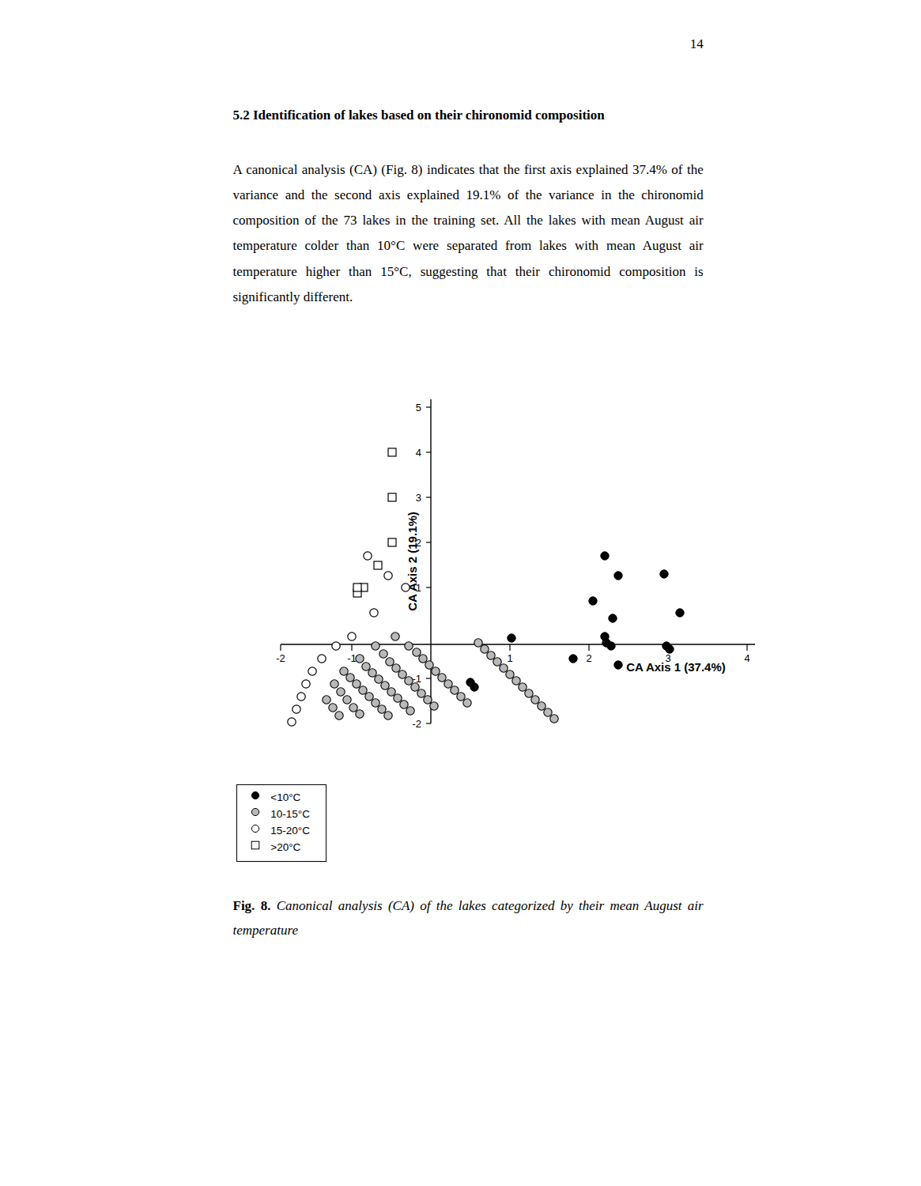14
5.2 Identification of lakes based on their chironomid composition
A canonical analysis (CA) (Fig. 8) indicates that the first axis explained 37.4% of the variance and the second axis explained 19.1% of the variance in the chironomid composition of the 73 lakes in the training set. All the lakes with mean August air temperature colder than 10°C were separated from lakes with mean August air temperature higher than 15°C, suggesting that their chironomid composition is significantly different.
5 4 3 2 1 -1 -2 -2 -1 1 2 3 4 CA Axis 2 (19.1%) CA Axis 1 (37.4%)
| | <10°C |
| | 10-15°C |
| | 15-20°C |
| | >20°C |
Fig. 8. Canonical analysis (CA) of the lakes categorized by their mean August air temperature